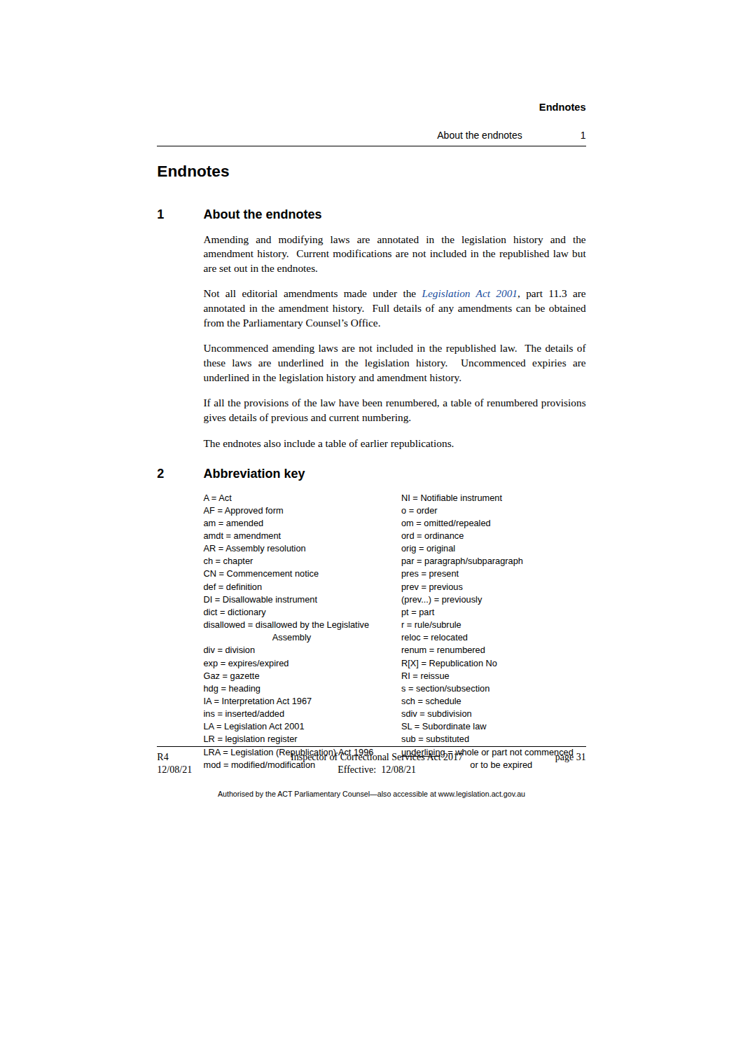Endnotes
About the endnotes 1
Endnotes
1
About the endnotes
Amending and modifying laws are annotated in the legislation history and the amendment history. Current modifications are not included in the republished law but are set out in the endnotes.
Not all editorial amendments made under the Legislation Act 2001, part 11.3 are annotated in the amendment history. Full details of any amendments can be obtained from the Parliamentary Counsel’s Office.
Uncommenced amending laws are not included in the republished law. The details of these laws are underlined in the legislation history. Uncommenced expiries are underlined in the legislation history and amendment history.
If all the provisions of the law have been renumbered, a table of renumbered provisions gives details of previous and current numbering.
The endnotes also include a table of earlier republications.
2
Abbreviation key
A = Act
NI = Notifiable instrument
AF = Approved form
o = order
am = amended
om = omitted/repealed
amdt = amendment
ord = ordinance
AR = Assembly resolution
orig = original
ch = chapter
par = paragraph/subparagraph
CN = Commencement notice
pres = present
def = definition
prev = previous
DI = Disallowable instrument
(prev...) = previously
dict = dictionary
pt = part
disallowed = disallowed by the Legislative
r = rule/subrule
Assembly
reloc = relocated
div = division
renum = renumbered
exp = expires/expired
R[X] = Republication No
Gaz = gazette
RI = reissue
hdg = heading
s = section/subsection
IA = Interpretation Act 1967
sch = schedule
ins = inserted/added
sdiv = subdivision
LA = Legislation Act 2001
SL = Subordinate law
LR = legislation register
sub = substituted
LRA = Legislation (Republication) Act 1996
underlining = whole or part not commenced
mod = modified/modification
or to be expired
R4
12/08/21
Inspector of Correctional Services Act 2017
Effective: 12/08/21
page 31
Authorised by the ACT Parliamentary Counsel—also accessible at www.legislation.act.gov.au